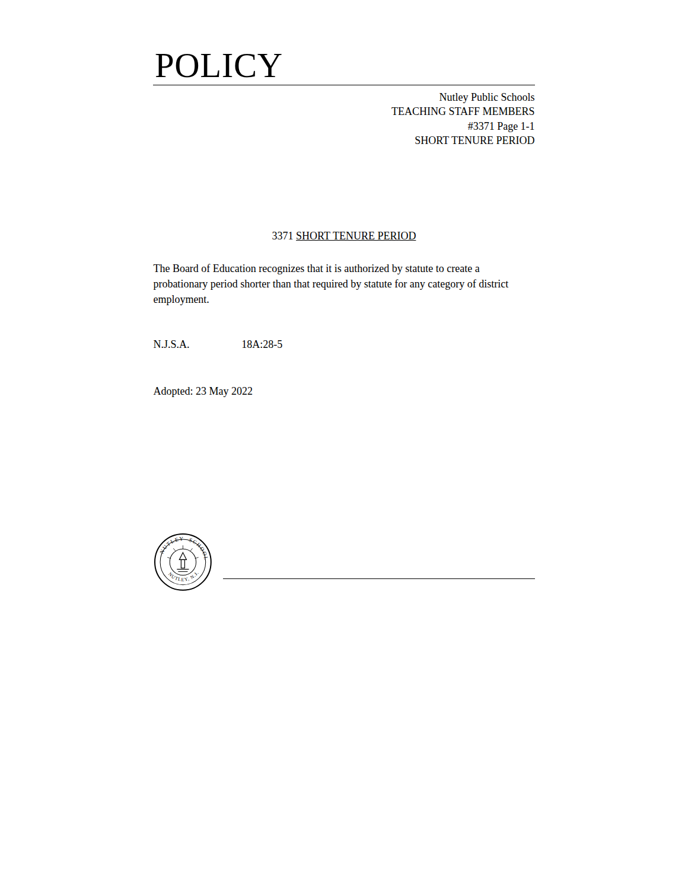POLICY
Nutley Public Schools
TEACHING STAFF MEMBERS
#3371 Page 1-1
SHORT TENURE PERIOD
3371 SHORT TENURE PERIOD
The Board of Education recognizes that it is authorized by statute to create a probationary period shorter than that required by statute for any category of district employment.
N.J.S.A. 18A:28-5
Adopted: 23 May 2022
NUTLEY SCHOOLS NUTLEY, N.J.